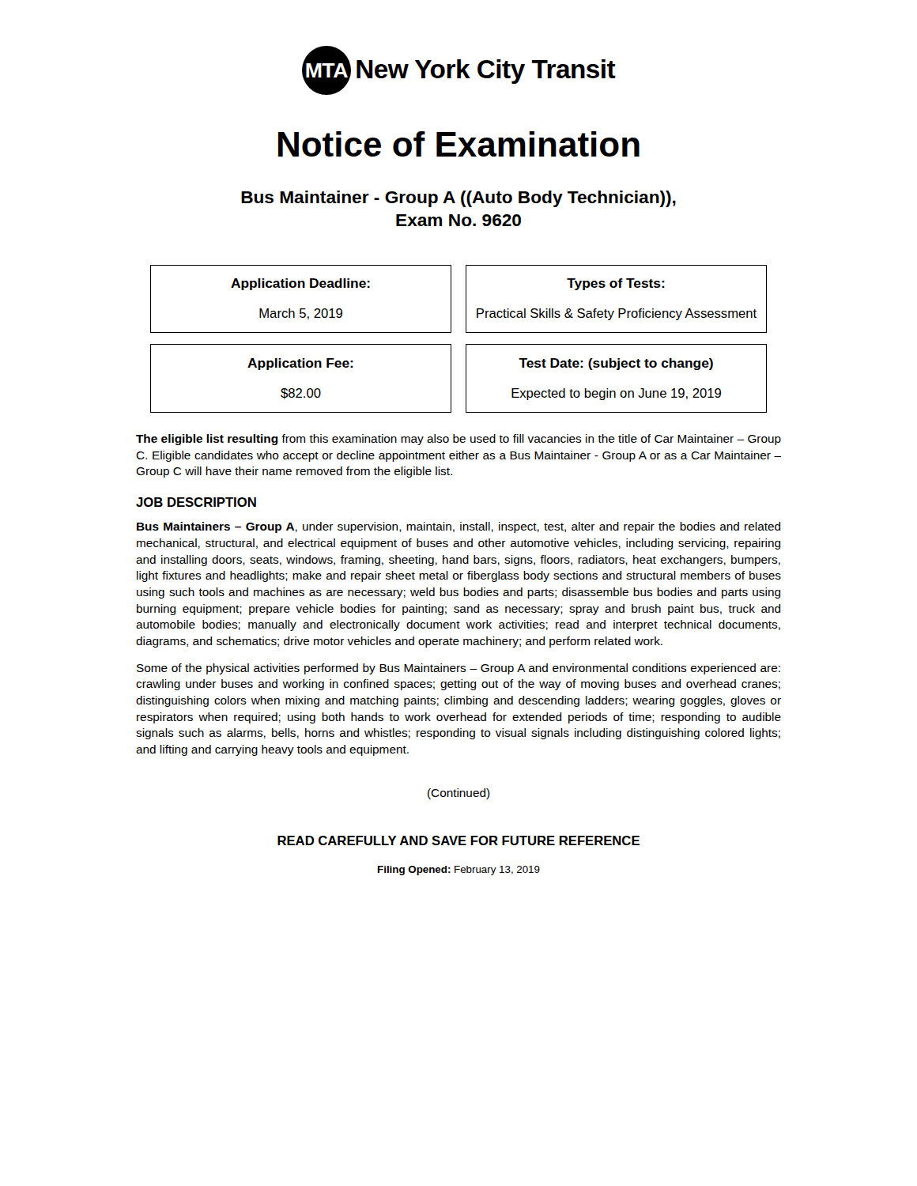MTA New York City Transit
Notice of Examination
Bus Maintainer - Group A ((Auto Body Technician)),
Exam No. 9620
| Application Deadline: March 5, 2019 | Types of Tests: Practical Skills & Safety Proficiency Assessment |
| Application Fee: $82.00 | Test Date: (subject to change) Expected to begin on June 19, 2019 |
The eligible list resulting from this examination may also be used to fill vacancies in the title of Car Maintainer – Group C. Eligible candidates who accept or decline appointment either as a Bus Maintainer - Group A or as a Car Maintainer – Group C will have their name removed from the eligible list.
JOB DESCRIPTION
Bus Maintainers – Group A, under supervision, maintain, install, inspect, test, alter and repair the bodies and related mechanical, structural, and electrical equipment of buses and other automotive vehicles, including servicing, repairing and installing doors, seats, windows, framing, sheeting, hand bars, signs, floors, radiators, heat exchangers, bumpers, light fixtures and headlights; make and repair sheet metal or fiberglass body sections and structural members of buses using such tools and machines as are necessary; weld bus bodies and parts; disassemble bus bodies and parts using burning equipment; prepare vehicle bodies for painting; sand as necessary; spray and brush paint bus, truck and automobile bodies; manually and electronically document work activities; read and interpret technical documents, diagrams, and schematics; drive motor vehicles and operate machinery; and perform related work.
Some of the physical activities performed by Bus Maintainers – Group A and environmental conditions experienced are: crawling under buses and working in confined spaces; getting out of the way of moving buses and overhead cranes; distinguishing colors when mixing and matching paints; climbing and descending ladders; wearing goggles, gloves or respirators when required; using both hands to work overhead for extended periods of time; responding to audible signals such as alarms, bells, horns and whistles; responding to visual signals including distinguishing colored lights; and lifting and carrying heavy tools and equipment.
(Continued)
READ CAREFULLY AND SAVE FOR FUTURE REFERENCE
Filing Opened: February 13, 2019